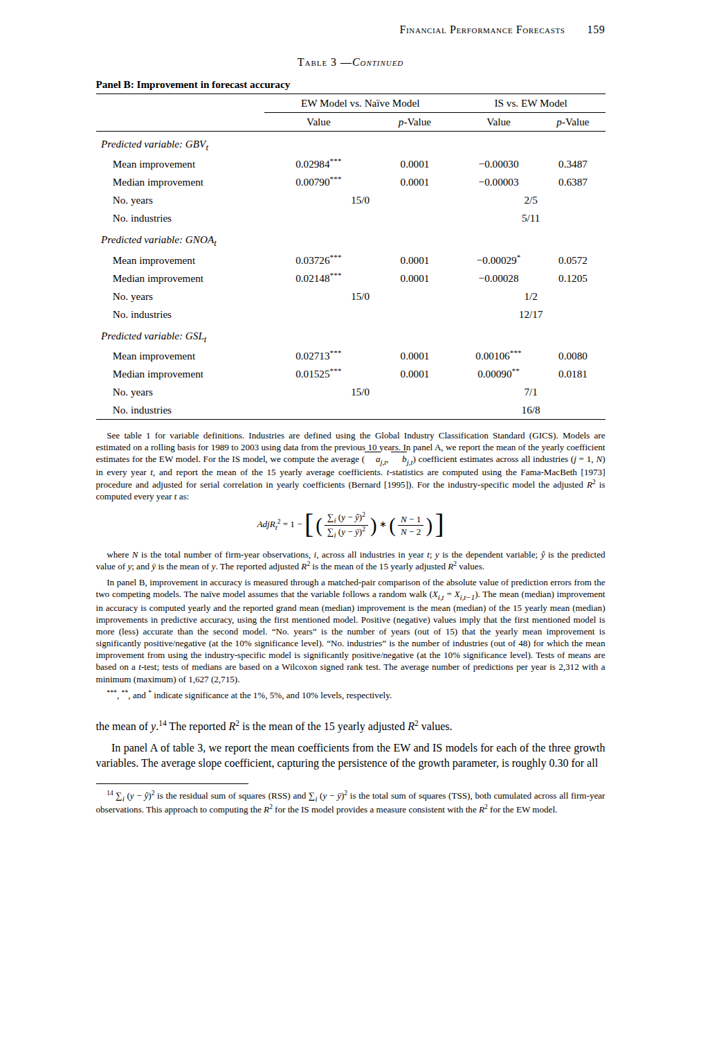Financial Performance Forecasts 159
Table 3 —Continued
Panel B: Improvement in forecast accuracy
| | EW Model vs. Naïve Model | IS vs. EW Model |
| --- | --- | --- |
| | Value | p -Value | Value | p -Value |
| Predicted variable: GBV t |
| Mean improvement | 0.02984 *** | 0.0001 | −0.00030 | 0.3487 |
| Median improvement | 0.00790 *** | 0.0001 | −0.00003 | 0.6387 |
| No. years | 15/0 | 2/5 |
| No. industries | | 5/11 |
| Predicted variable: GNOA t |
| Mean improvement | 0.03726 *** | 0.0001 | −0.00029 * | 0.0572 |
| Median improvement | 0.02148 *** | 0.0001 | −0.00028 | 0.1205 |
| No. years | 15/0 | 1/2 |
| No. industries | | 12/17 |
| Predicted variable: GSL t |
| Mean improvement | 0.02713 *** | 0.0001 | 0.00106 *** | 0.0080 |
| Median improvement | 0.01525 *** | 0.0001 | 0.00090 ** | 0.0181 |
| No. years | 15/0 | 7/1 |
| No. industries | | 16/8 |
See table 1 for variable definitions. Industries are defined using the Global Industry Classification Standard (GICS). Models are estimated on a rolling basis for 1989 to 2003 using data from the previous 10 years. In panel A, we report the mean of the yearly coefficient estimates for the EW model. For the IS model, we compute the average (aj,t, bj,t) coefficient estimates across all industries (j = 1, N) in every year t, and report the mean of the 15 yearly average coefficients. t-statistics are computed using the Fama-MacBeth [1973] procedure and adjusted for serial correlation in yearly coefficients (Bernard [1995]). For the industry-specific model the adjusted R2 is computed every year t as:
AdjRt2 = 1 − [ ( ∑i (y − ŷ)2 ∑i (y − ȳ)2 ) ∗ ( N − 1 N − 2 ) ]
where N is the total number of firm-year observations, i, across all industries in year t; y is the dependent variable; ŷ is the predicted value of y; and ȳ is the mean of y. The reported adjusted R2 is the mean of the 15 yearly adjusted R2 values.
In panel B, improvement in accuracy is measured through a matched-pair comparison of the absolute value of prediction errors from the two competing models. The naïve model assumes that the variable follows a random walk (Xi,t = Xi,t−1). The mean (median) improvement in accuracy is computed yearly and the reported grand mean (median) improvement is the mean (median) of the 15 yearly mean (median) improvements in predictive accuracy, using the first mentioned model. Positive (negative) values imply that the first mentioned model is more (less) accurate than the second model. “No. years” is the number of years (out of 15) that the yearly mean improvement is significantly positive/negative (at the 10% significance level). “No. industries” is the number of industries (out of 48) for which the mean improvement from using the industry-specific model is significantly positive/negative (at the 10% significance level). Tests of means are based on a t-test; tests of medians are based on a Wilcoxon signed rank test. The average number of predictions per year is 2,312 with a minimum (maximum) of 1,627 (2,715).
***, **, and * indicate significance at the 1%, 5%, and 10% levels, respectively.
the mean of y.14 The reported R2 is the mean of the 15 yearly adjusted R2 values.
In panel A of table 3, we report the mean coefficients from the EW and IS models for each of the three growth variables. The average slope coefficient, capturing the persistence of the growth parameter, is roughly 0.30 for all
14 ∑i (y − ŷ)2 is the residual sum of squares (RSS) and ∑i (y − ȳ)2 is the total sum of squares (TSS), both cumulated across all firm-year observations. This approach to computing the R2 for the IS model provides a measure consistent with the R2 for the EW model.